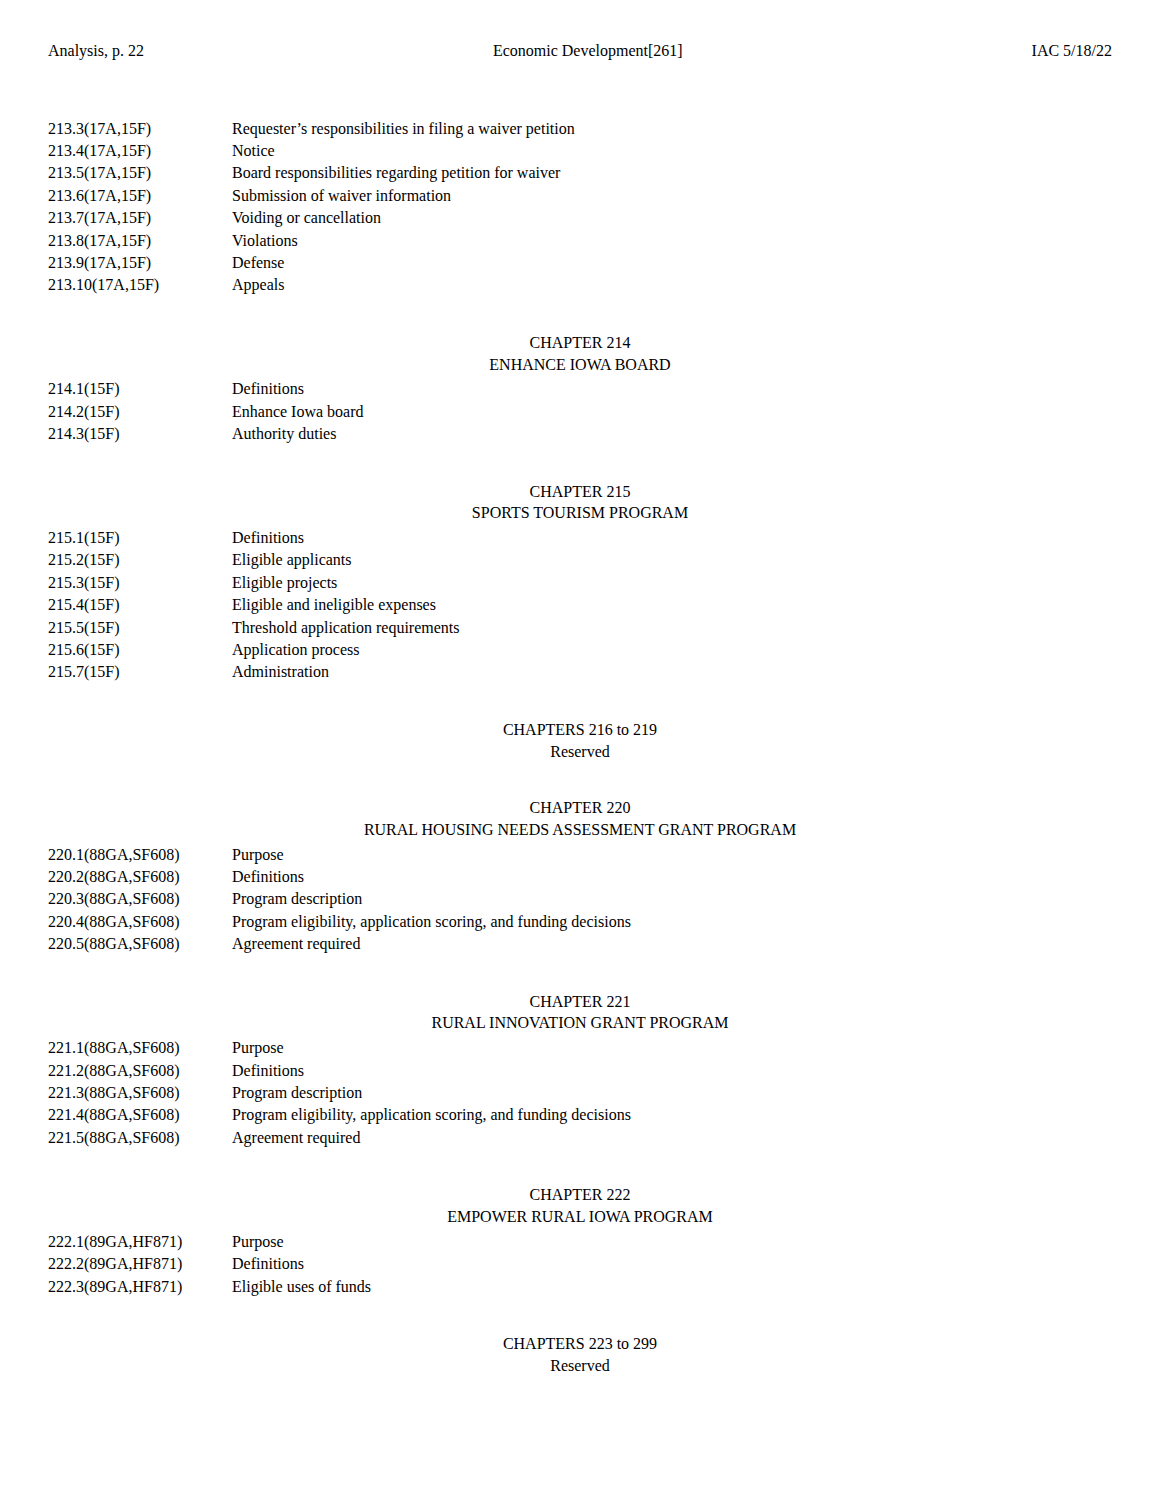Analysis, p. 22 Economic Development[261] IAC 5/18/22
| 213.3(17A,15F) | Requester’s responsibilities in filing a waiver petition |
| 213.4(17A,15F) | Notice |
| 213.5(17A,15F) | Board responsibilities regarding petition for waiver |
| 213.6(17A,15F) | Submission of waiver information |
| 213.7(17A,15F) | Voiding or cancellation |
| 213.8(17A,15F) | Violations |
| 213.9(17A,15F) | Defense |
| 213.10(17A,15F) | Appeals |
CHAPTER 214 ENHANCE IOWA BOARD
| 214.1(15F) | Definitions |
| 214.2(15F) | Enhance Iowa board |
| 214.3(15F) | Authority duties |
CHAPTER 215 SPORTS TOURISM PROGRAM
| 215.1(15F) | Definitions |
| 215.2(15F) | Eligible applicants |
| 215.3(15F) | Eligible projects |
| 215.4(15F) | Eligible and ineligible expenses |
| 215.5(15F) | Threshold application requirements |
| 215.6(15F) | Application process |
| 215.7(15F) | Administration |
CHAPTERS 216 to 219 Reserved
CHAPTER 220 RURAL HOUSING NEEDS ASSESSMENT GRANT PROGRAM
| 220.1(88GA,SF608) | Purpose |
| 220.2(88GA,SF608) | Definitions |
| 220.3(88GA,SF608) | Program description |
| 220.4(88GA,SF608) | Program eligibility, application scoring, and funding decisions |
| 220.5(88GA,SF608) | Agreement required |
CHAPTER 221 RURAL INNOVATION GRANT PROGRAM
| 221.1(88GA,SF608) | Purpose |
| 221.2(88GA,SF608) | Definitions |
| 221.3(88GA,SF608) | Program description |
| 221.4(88GA,SF608) | Program eligibility, application scoring, and funding decisions |
| 221.5(88GA,SF608) | Agreement required |
CHAPTER 222 EMPOWER RURAL IOWA PROGRAM
| 222.1(89GA,HF871) | Purpose |
| 222.2(89GA,HF871) | Definitions |
| 222.3(89GA,HF871) | Eligible uses of funds |
CHAPTERS 223 to 299 Reserved